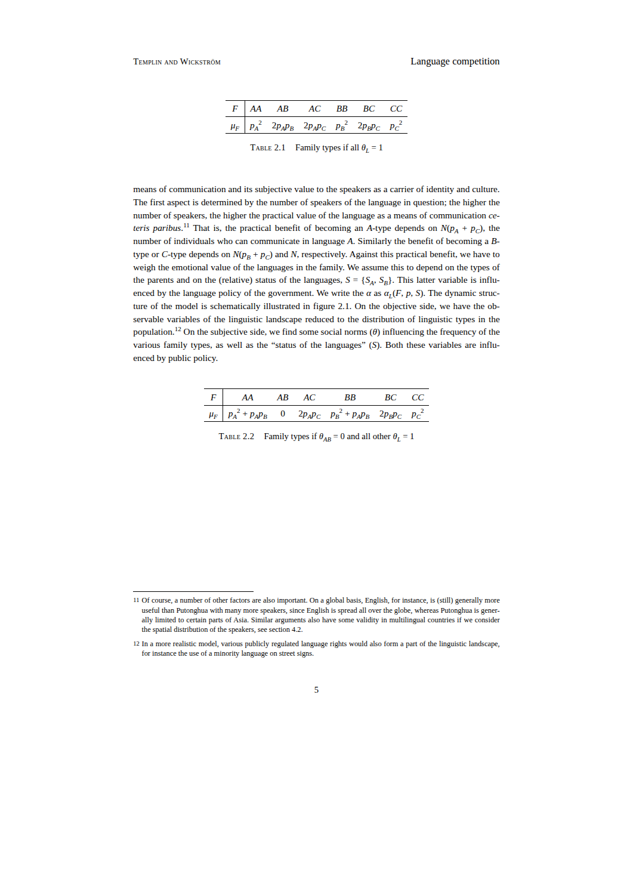Templin and Wickström
Language competition
| F | AA | AB | AC | BB | BC | CC |
| μ F | p A 2 | 2 p A p B | 2 p A p C | p B 2 | 2 p B p C | p C 2 |
Table 2.1 Family types if all θL = 1
means of communication and its subjective value to the speakers as a carrier of identity and culture. The first aspect is determined by the number of speakers of the language in question; the higher the number of speakers, the higher the practical value of the language as a means of communication ceteris paribus.11 That is, the practical benefit of becoming an A-type depends on N(pA + pC), the number of individuals who can communicate in language A. Similarly the benefit of becoming a B-type or C-type depends on N(pB + pC) and N, respectively. Against this practical benefit, we have to weigh the emotional value of the languages in the family. We assume this to depend on the types of the parents and on the (relative) status of the languages, S = {SA, SB}. This latter variable is influenced by the language policy of the government. We write the α as αL(F, p, S). The dynamic structure of the model is schematically illustrated in figure 2.1. On the objective side, we have the observable variables of the linguistic landscape reduced to the distribution of linguistic types in the population.12 On the subjective side, we find some social norms (θ) influencing the frequency of the various family types, as well as the “status of the languages” (S). Both these variables are influenced by public policy.
| F | AA | AB | AC | BB | BC | CC |
| μ F | p A 2 + p A p B | 0 | 2 p A p C | p B 2 + p A p B | 2 p B p C | p C 2 |
Table 2.2 Family types if θAB = 0 and all other θL = 1
11
Of course, a number of other factors are also important. On a global basis, English, for instance, is (still) generally more useful than Putonghua with many more speakers, since English is spread all over the globe, whereas Putonghua is generally limited to certain parts of Asia. Similar arguments also have some validity in multilingual countries if we consider the spatial distribution of the speakers, see section 4.2.
12
In a more realistic model, various publicly regulated language rights would also form a part of the linguistic landscape, for instance the use of a minority language on street signs.
5